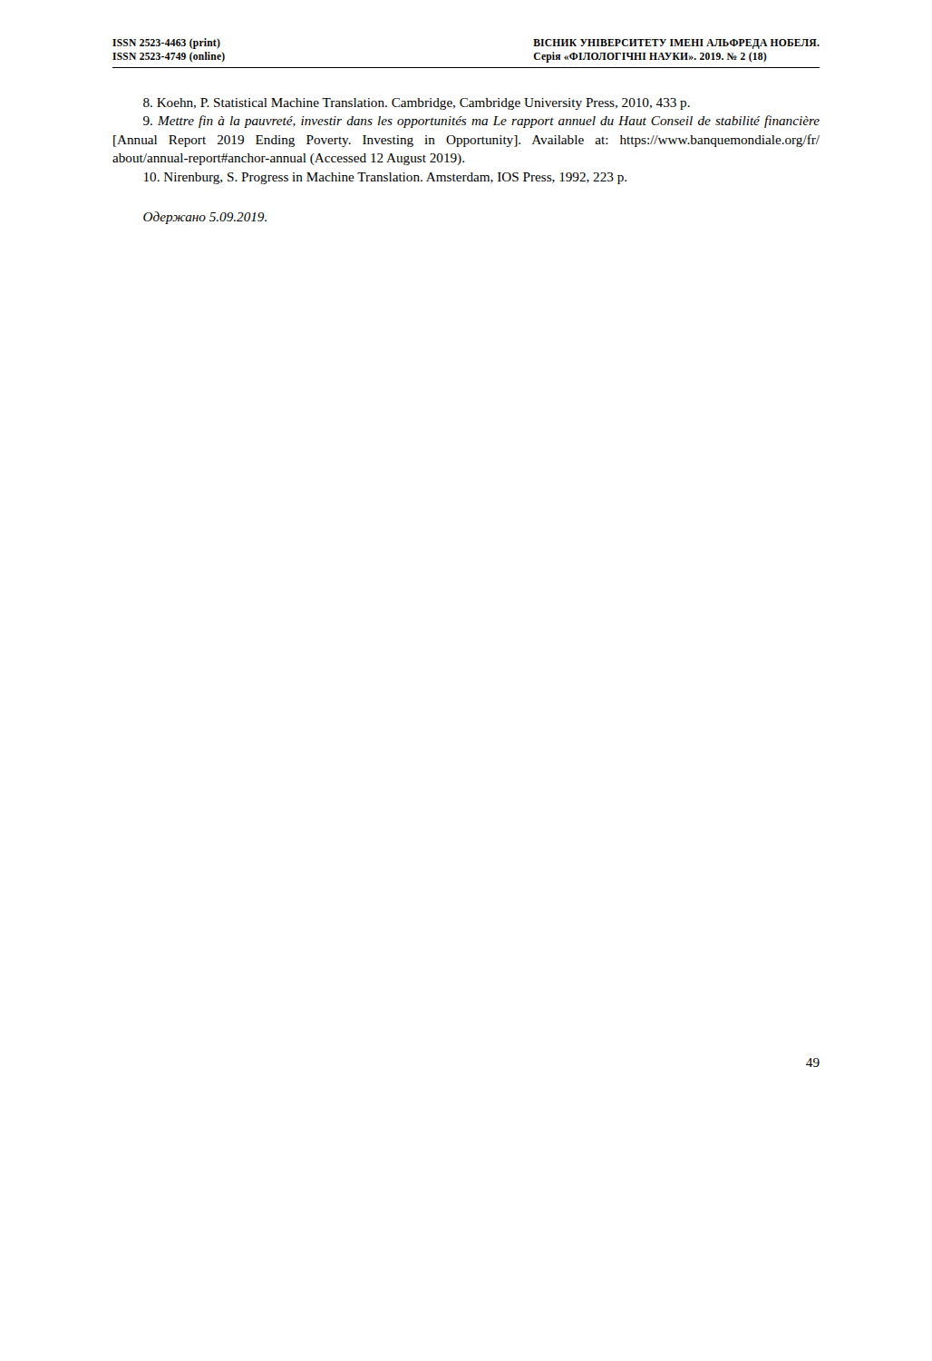ISSN 2523-4463 (print)
ISSN 2523-4749 (online)
ВІСНИК УНІВЕРСИТЕТУ ІМЕНІ АЛЬФРЕДА НОБЕЛЯ.
Серія «ФІЛОЛОГІЧНІ НАУКИ». 2019. № 2 (18)
8. Koehn, P. Statistical Machine Translation. Cambridge, Cambridge University Press, 2010, 433 p.
9. Mettre fin à la pauvreté, investir dans les opportunités ma Le rapport annuel du Haut Conseil de stabilité financière [Annual Report 2019 Ending Poverty. Investing in Opportunity]. Available at: https://www.banquemondiale.org/fr/ about/annual-report#anchor-annual (Accessed 12 August 2019).
10. Nirenburg, S. Progress in Machine Translation. Amsterdam, IOS Press, 1992, 223 p.
Одержано 5.09.2019.
49